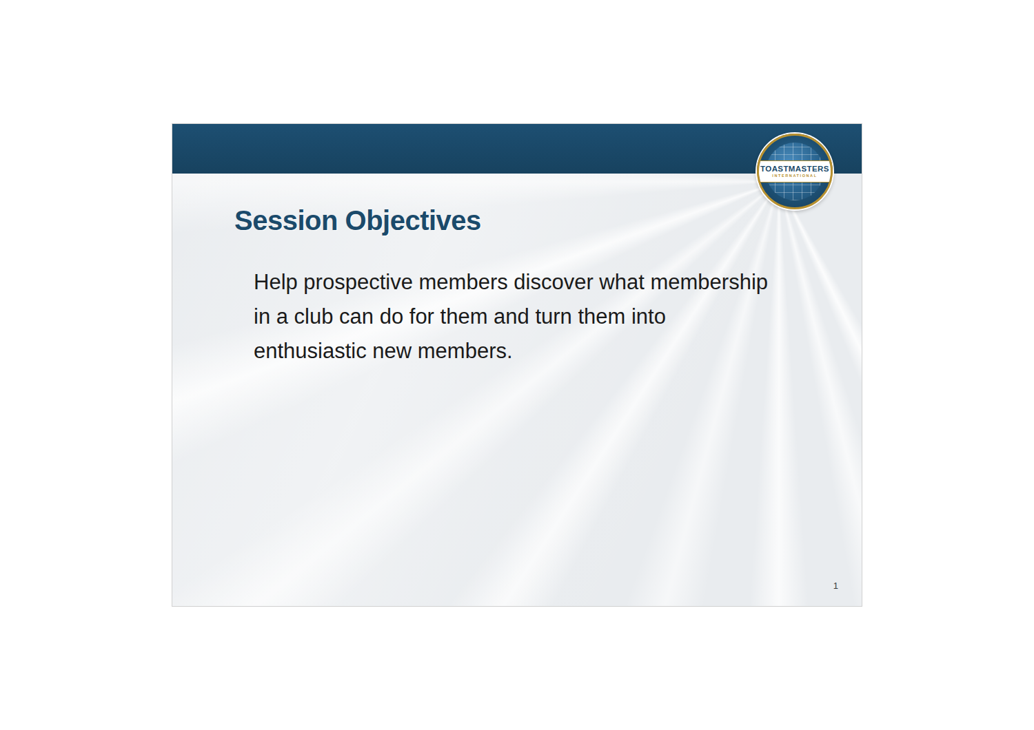TOASTMASTERS INTERNATIONAL
Session Objectives
Help prospective members discover what membership in a club can do for them and turn them into enthusiastic new members.
1